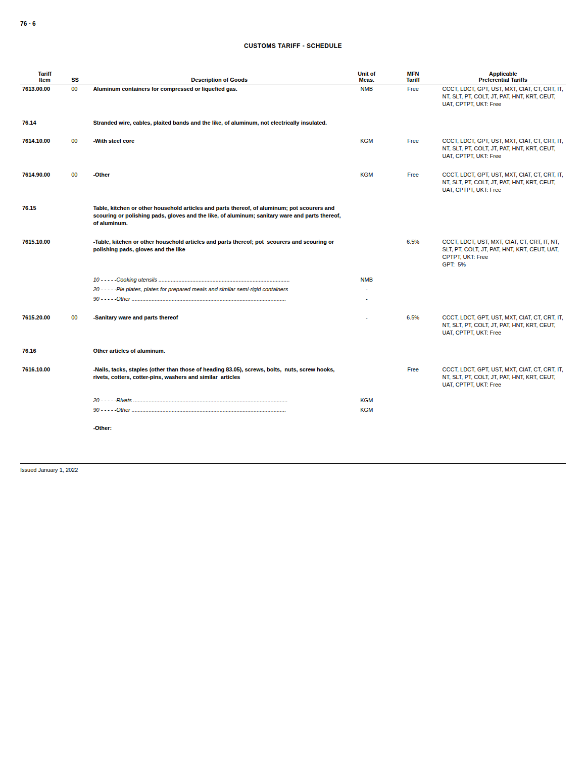76 - 6
CUSTOMS TARIFF - SCHEDULE
| Tariff Item | SS | Description of Goods | Unit of Meas. | MFN Tariff | Applicable Preferential Tariffs |
| --- | --- | --- | --- | --- | --- |
| 7613.00.00 | 00 | Aluminum containers for compressed or liquefied gas. | NMB | Free | CCCT, LDCT, GPT, UST, MXT, CIAT, CT, CRT, IT, NT, SLT, PT, COLT, JT, PAT, HNT, KRT, CEUT, UAT, CPTPT, UKT: Free |
| 76.14 | | Stranded wire, cables, plaited bands and the like, of aluminum, not electrically insulated. | | | |
| 7614.10.00 | 00 | -With steel core | KGM | Free | CCCT, LDCT, GPT, UST, MXT, CIAT, CT, CRT, IT, NT, SLT, PT, COLT, JT, PAT, HNT, KRT, CEUT, UAT, CPTPT, UKT: Free |
| 7614.90.00 | 00 | -Other | KGM | Free | CCCT, LDCT, GPT, UST, MXT, CIAT, CT, CRT, IT, NT, SLT, PT, COLT, JT, PAT, HNT, KRT, CEUT, UAT, CPTPT, UKT: Free |
| 76.15 | | Table, kitchen or other household articles and parts thereof, of aluminum; pot scourers and scouring or polishing pads, gloves and the like, of aluminum; sanitary ware and parts thereof, of aluminum. | | | |
| 7615.10.00 | | -Table, kitchen or other household articles and parts thereof; pot scourers and scouring or polishing pads, gloves and the like | | 6.5% | CCCT, LDCT, UST, MXT, CIAT, CT, CRT, IT, NT, SLT, PT, COLT, JT, PAT, HNT, KRT, CEUT, UAT, CPTPT, UKT: Free GPT: 5% |
| | | 10 - - - - -Cooking utensils ..................................................................................... | NMB | | |
| | | 20 - - - - -Pie plates, plates for prepared meals and similar semi-rigid containers | - | | |
| | | 90 - - - - -Other .................................................................................................... | - | | |
| 7615.20.00 | 00 | -Sanitary ware and parts thereof | - | 6.5% | CCCT, LDCT, GPT, UST, MXT, CIAT, CT, CRT, IT, NT, SLT, PT, COLT, JT, PAT, HNT, KRT, CEUT, UAT, CPTPT, UKT: Free |
| 76.16 | | Other articles of aluminum. | | | |
| 7616.10.00 | | -Nails, tacks, staples (other than those of heading 83.05), screws, bolts, nuts, screw hooks, rivets, cotters, cotter-pins, washers and similar articles | | Free | CCCT, LDCT, GPT, UST, MXT, CIAT, CT, CRT, IT, NT, SLT, PT, COLT, JT, PAT, HNT, KRT, CEUT, UAT, CPTPT, UKT: Free |
| | | 20 - - - - -Rivets .................................................................................................... | KGM | | |
| | | 90 - - - - -Other .................................................................................................... | KGM | | |
| | | -Other: | | | |
Issued January 1, 2022